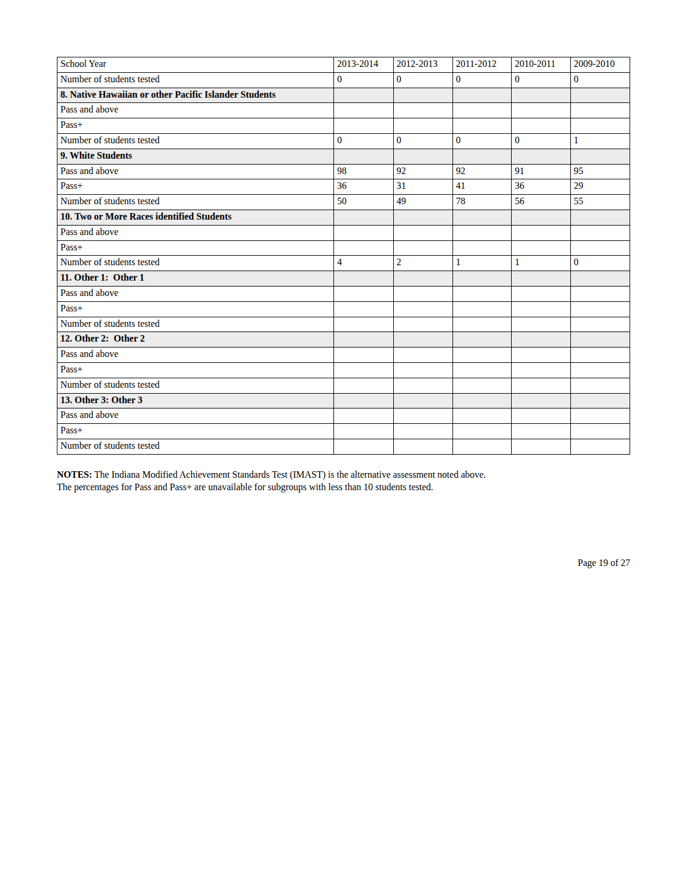| School Year | 2013-2014 | 2012-2013 | 2011-2012 | 2010-2011 | 2009-2010 |
| Number of students tested | 0 | 0 | 0 | 0 | 0 |
| 8. Native Hawaiian or other Pacific Islander Students | | | | | |
| Pass and above | | | | | |
| Pass+ | | | | | |
| Number of students tested | 0 | 0 | 0 | 0 | 1 |
| 9. White Students | | | | | |
| Pass and above | 98 | 92 | 92 | 91 | 95 |
| Pass+ | 36 | 31 | 41 | 36 | 29 |
| Number of students tested | 50 | 49 | 78 | 56 | 55 |
| 10. Two or More Races identified Students | | | | | |
| Pass and above | | | | | |
| Pass+ | | | | | |
| Number of students tested | 4 | 2 | 1 | 1 | 0 |
| 11. Other 1: Other 1 | | | | | |
| Pass and above | | | | | |
| Pass+ | | | | | |
| Number of students tested | | | | | |
| 12. Other 2: Other 2 | | | | | |
| Pass and above | | | | | |
| Pass+ | | | | | |
| Number of students tested | | | | | |
| 13. Other 3: Other 3 | | | | | |
| Pass and above | | | | | |
| Pass+ | | | | | |
| Number of students tested | | | | | |
NOTES: The Indiana Modified Achievement Standards Test (IMAST) is the alternative assessment noted above.
The percentages for Pass and Pass+ are unavailable for subgroups with less than 10 students tested.
Page 19 of 27